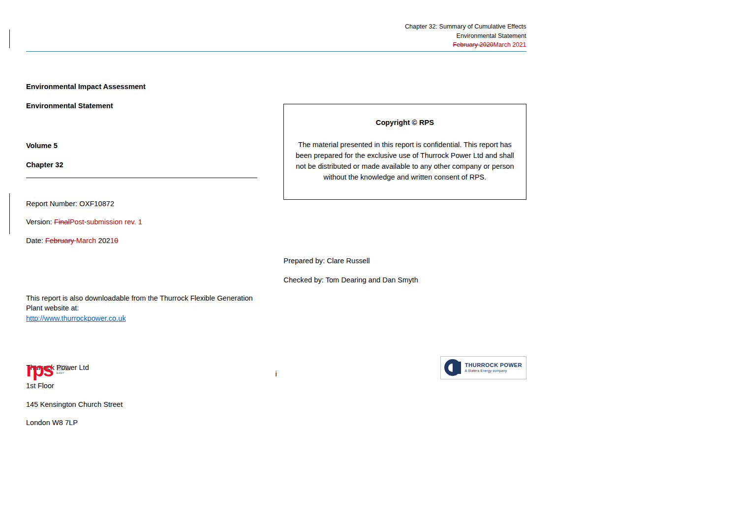Chapter 32: Summary of Cumulative Effects Environmental Statement February 2020 March 2021
Environmental Impact Assessment
Environmental Statement
Volume 5
Chapter 32
Report Number: OXF10872
Version: Final Post-submission rev. 1
Date: February March 20210
This report is also downloadable from the Thurrock Flexible Generation Plant website at:
http://www.thurrockpower.co.uk
Thurrock Power Ltd
1st Floor
145 Kensington Church Street
London W8 7LP
Copyright © RPS
The material presented in this report is confidential. This report has been prepared for the exclusive use of Thurrock Power Ltd and shall not be distributed or made available to any other company or person without the knowledge and written consent of RPS.
Prepared by: Clare Russell
Checked by: Tom Dearing and Dan Smyth
rps Making
Complex
Easy
i
THURROCK POWER
A Statera Energy company